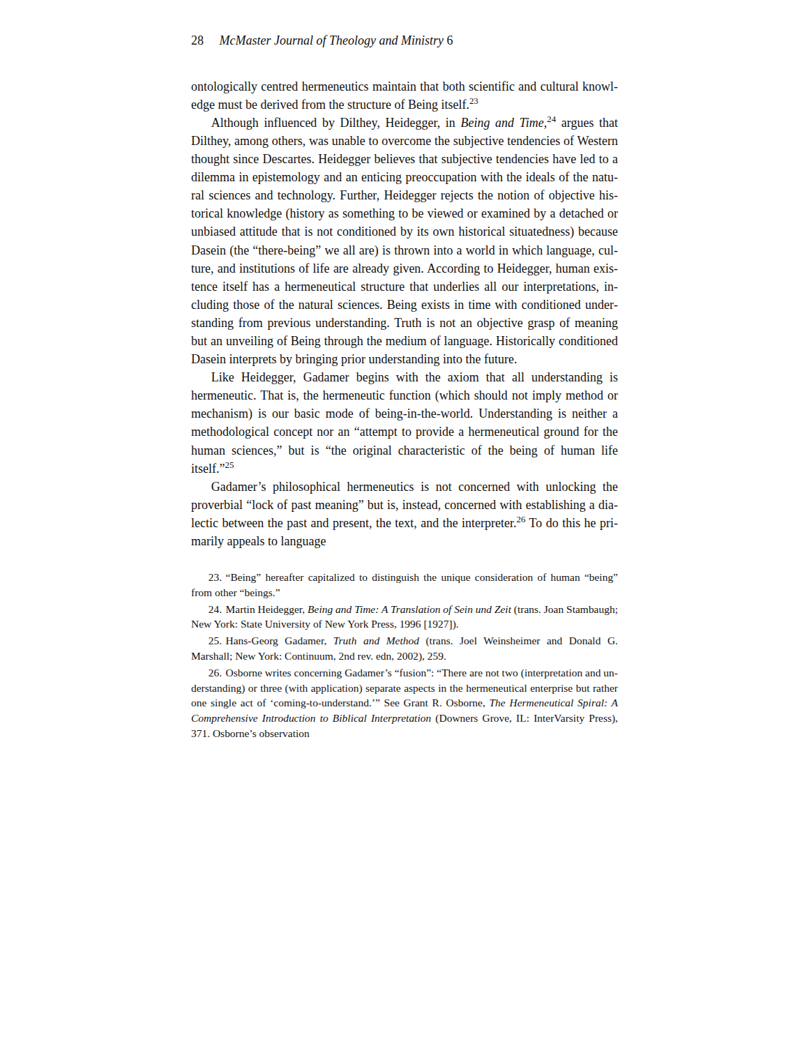28 McMaster Journal of Theology and Ministry 6
ontologically centred hermeneutics maintain that both scientific and cultural knowledge must be derived from the structure of Being itself.23
Although influenced by Dilthey, Heidegger, in Being and Time,24 argues that Dilthey, among others, was unable to overcome the subjective tendencies of Western thought since Descartes. Heidegger believes that subjective tendencies have led to a dilemma in epistemology and an enticing preoccupation with the ideals of the natural sciences and technology. Further, Heidegger rejects the notion of objective historical knowledge (history as something to be viewed or examined by a detached or unbiased attitude that is not conditioned by its own historical situatedness) because Dasein (the “there-being” we all are) is thrown into a world in which language, culture, and institutions of life are already given. According to Heidegger, human existence itself has a hermeneutical structure that underlies all our interpretations, including those of the natural sciences. Being exists in time with conditioned understanding from previous understanding. Truth is not an objective grasp of meaning but an unveiling of Being through the medium of language. Historically conditioned Dasein interprets by bringing prior understanding into the future.
Like Heidegger, Gadamer begins with the axiom that all understanding is hermeneutic. That is, the hermeneutic function (which should not imply method or mechanism) is our basic mode of being-in-the-world. Understanding is neither a methodological concept nor an “attempt to provide a hermeneutical ground for the human sciences,” but is “the original characteristic of the being of human life itself.”25
Gadamer’s philosophical hermeneutics is not concerned with unlocking the proverbial “lock of past meaning” but is, instead, concerned with establishing a dialectic between the past and present, the text, and the interpreter.26 To do this he primarily appeals to language
23.“Being” hereafter capitalized to distinguish the unique consideration of human “being” from other “beings.”
24. Martin Heidegger, Being and Time: A Translation of Sein und Zeit (trans. Joan Stambaugh; New York: State University of New York Press, 1996 [1927]).
25. Hans-Georg Gadamer, Truth and Method (trans. Joel Weinsheimer and Donald G. Marshall; New York: Continuum, 2nd rev. edn, 2002), 259.
26. Osborne writes concerning Gadamer’s “fusion”: “There are not two (interpretation and understanding) or three (with application) separate aspects in the hermeneutical enterprise but rather one single act of ‘coming-to-understand.’” See Grant R. Osborne, The Hermeneutical Spiral: A Comprehensive Introduction to Biblical Interpretation (Downers Grove, IL: InterVarsity Press), 371. Osborne’s observation